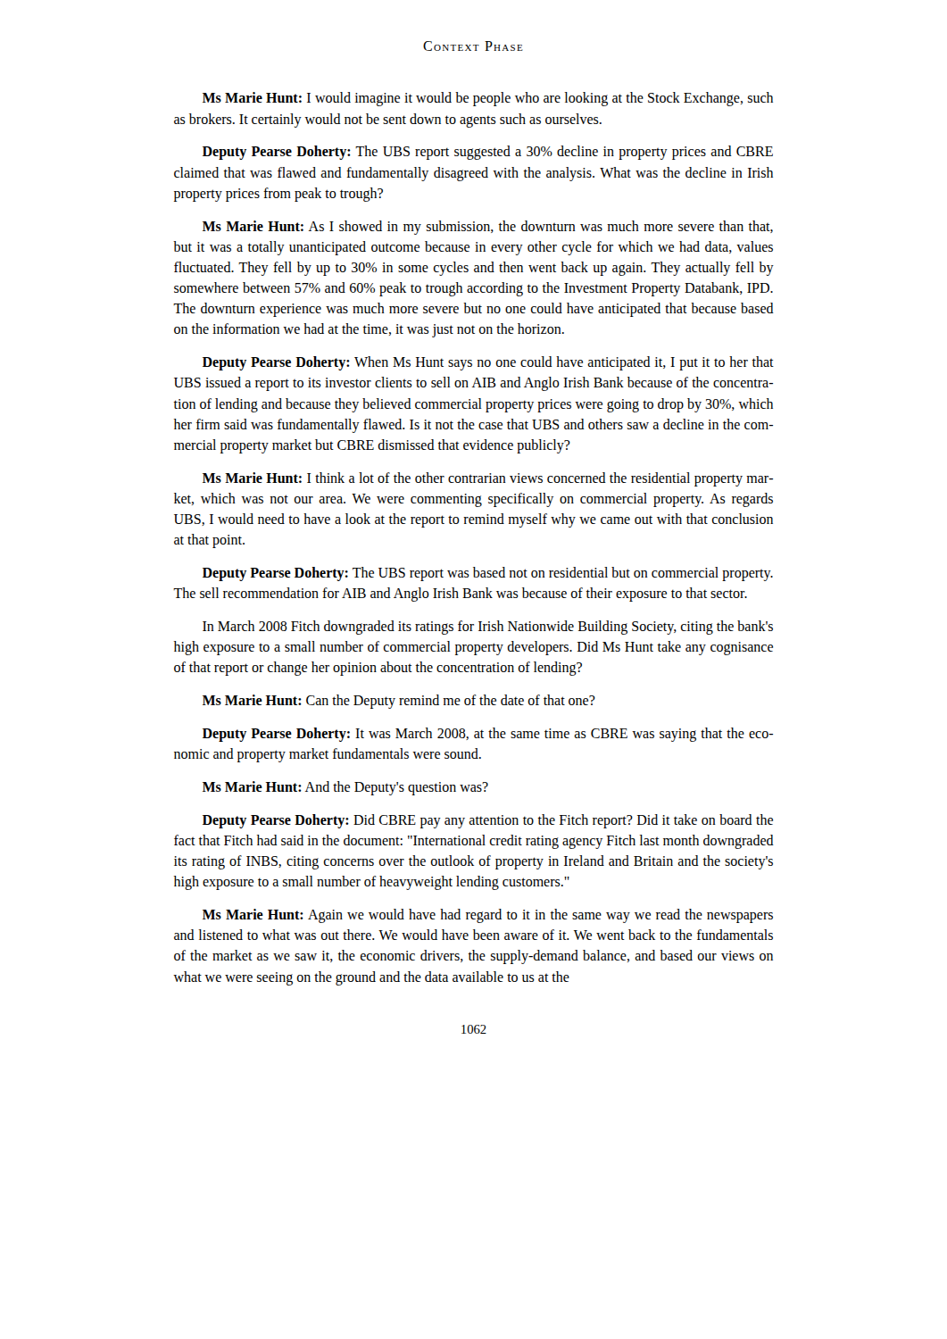Context Phase
Ms Marie Hunt: I would imagine it would be people who are looking at the Stock Exchange, such as brokers. It certainly would not be sent down to agents such as ourselves.
Deputy Pearse Doherty: The UBS report suggested a 30% decline in property prices and CBRE claimed that was flawed and fundamentally disagreed with the analysis. What was the decline in Irish property prices from peak to trough?
Ms Marie Hunt: As I showed in my submission, the downturn was much more severe than that, but it was a totally unanticipated outcome because in every other cycle for which we had data, values fluctuated. They fell by up to 30% in some cycles and then went back up again. They actually fell by somewhere between 57% and 60% peak to trough according to the Investment Property Databank, IPD. The downturn experience was much more severe but no one could have anticipated that because based on the information we had at the time, it was just not on the horizon.
Deputy Pearse Doherty: When Ms Hunt says no one could have anticipated it, I put it to her that UBS issued a report to its investor clients to sell on AIB and Anglo Irish Bank because of the concentration of lending and because they believed commercial property prices were going to drop by 30%, which her firm said was fundamentally flawed. Is it not the case that UBS and others saw a decline in the commercial property market but CBRE dismissed that evidence publicly?
Ms Marie Hunt: I think a lot of the other contrarian views concerned the residential property market, which was not our area. We were commenting specifically on commercial property. As regards UBS, I would need to have a look at the report to remind myself why we came out with that conclusion at that point.
Deputy Pearse Doherty: The UBS report was based not on residential but on commercial property. The sell recommendation for AIB and Anglo Irish Bank was because of their exposure to that sector.
In March 2008 Fitch downgraded its ratings for Irish Nationwide Building Society, citing the bank's high exposure to a small number of commercial property developers. Did Ms Hunt take any cognisance of that report or change her opinion about the concentration of lending?
Ms Marie Hunt: Can the Deputy remind me of the date of that one?
Deputy Pearse Doherty: It was March 2008, at the same time as CBRE was saying that the economic and property market fundamentals were sound.
Ms Marie Hunt: And the Deputy's question was?
Deputy Pearse Doherty: Did CBRE pay any attention to the Fitch report? Did it take on board the fact that Fitch had said in the document: "International credit rating agency Fitch last month downgraded its rating of INBS, citing concerns over the outlook of property in Ireland and Britain and the society's high exposure to a small number of heavyweight lending customers."
Ms Marie Hunt: Again we would have had regard to it in the same way we read the newspapers and listened to what was out there. We would have been aware of it. We went back to the fundamentals of the market as we saw it, the economic drivers, the supply-demand balance, and based our views on what we were seeing on the ground and the data available to us at the
1062